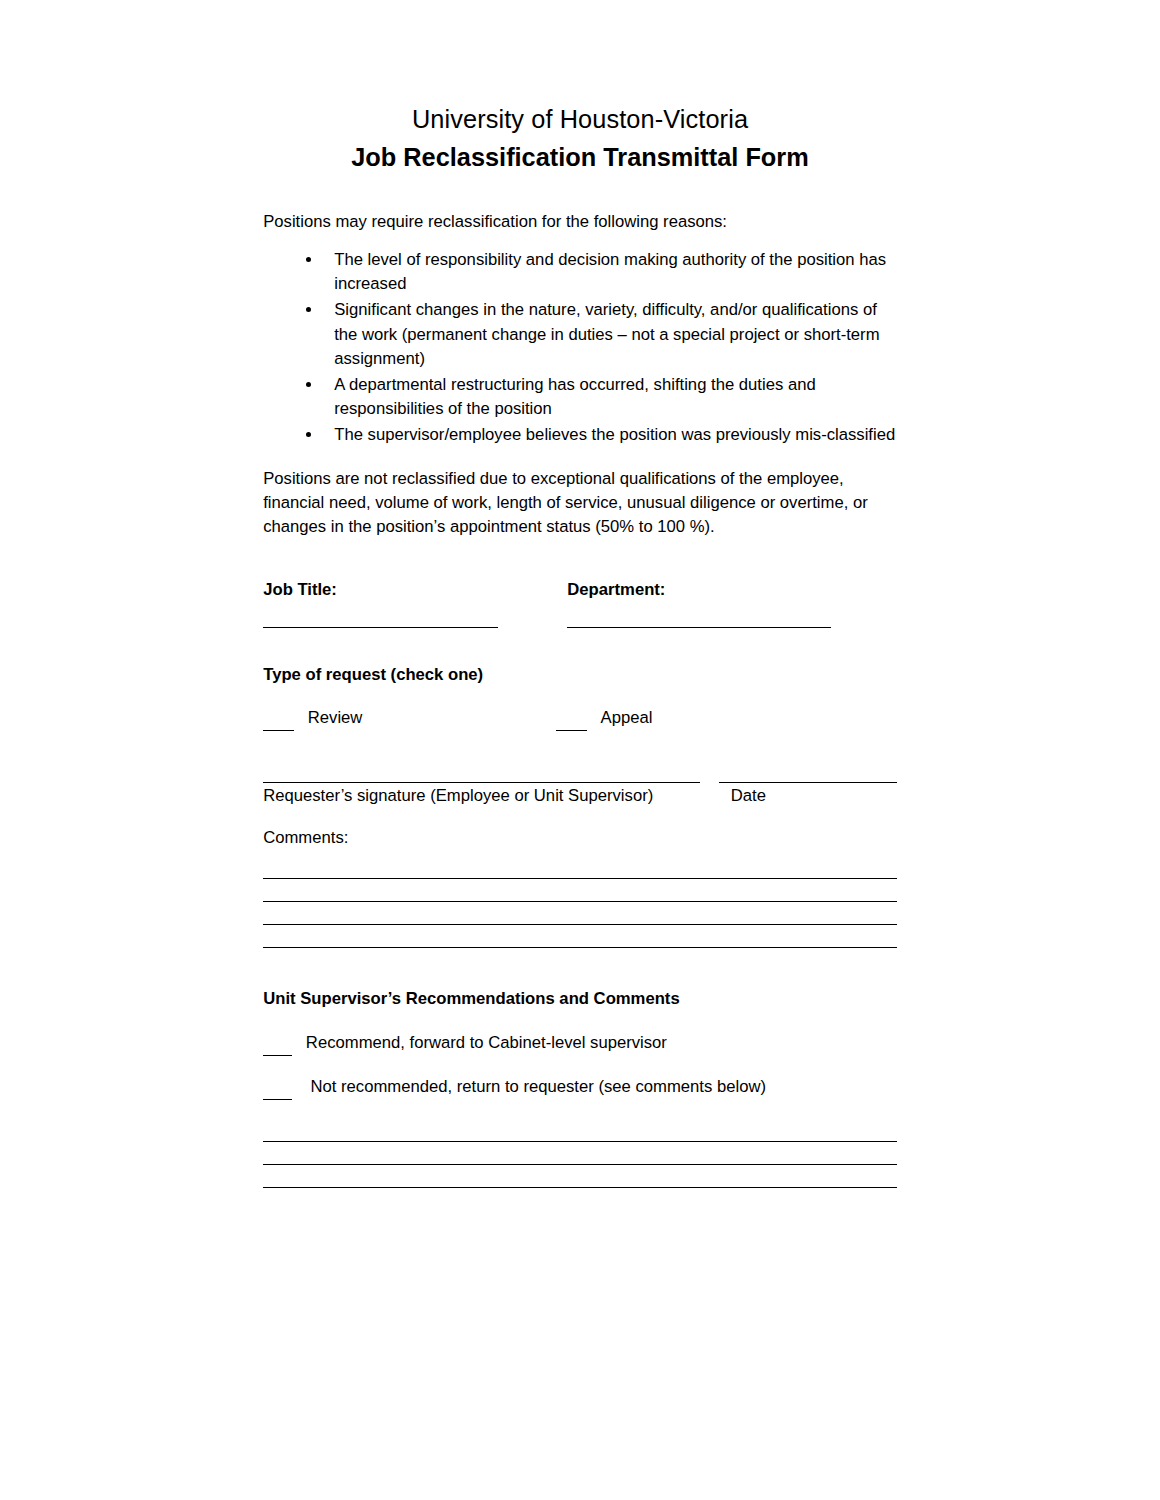University of Houston-Victoria
Job Reclassification Transmittal Form
Positions may require reclassification for the following reasons:
The level of responsibility and decision making authority of the position has increased
Significant changes in the nature, variety, difficulty, and/or qualifications of the work (permanent change in duties – not a special project or short-term assignment)
A departmental restructuring has occurred, shifting the duties and responsibilities of the position
The supervisor/employee believes the position was previously mis-classified
Positions are not reclassified due to exceptional qualifications of the employee, financial need, volume of work, length of service, unusual diligence or overtime, or changes in the position’s appointment status (50% to 100 %).
Job Title:
Department:
Type of request (check one)
Review
Appeal
Requester’s signature (Employee or Unit Supervisor)
Date
Comments:
Unit Supervisor’s Recommendations and Comments
Recommend, forward to Cabinet-level supervisor
Not recommended, return to requester (see comments below)